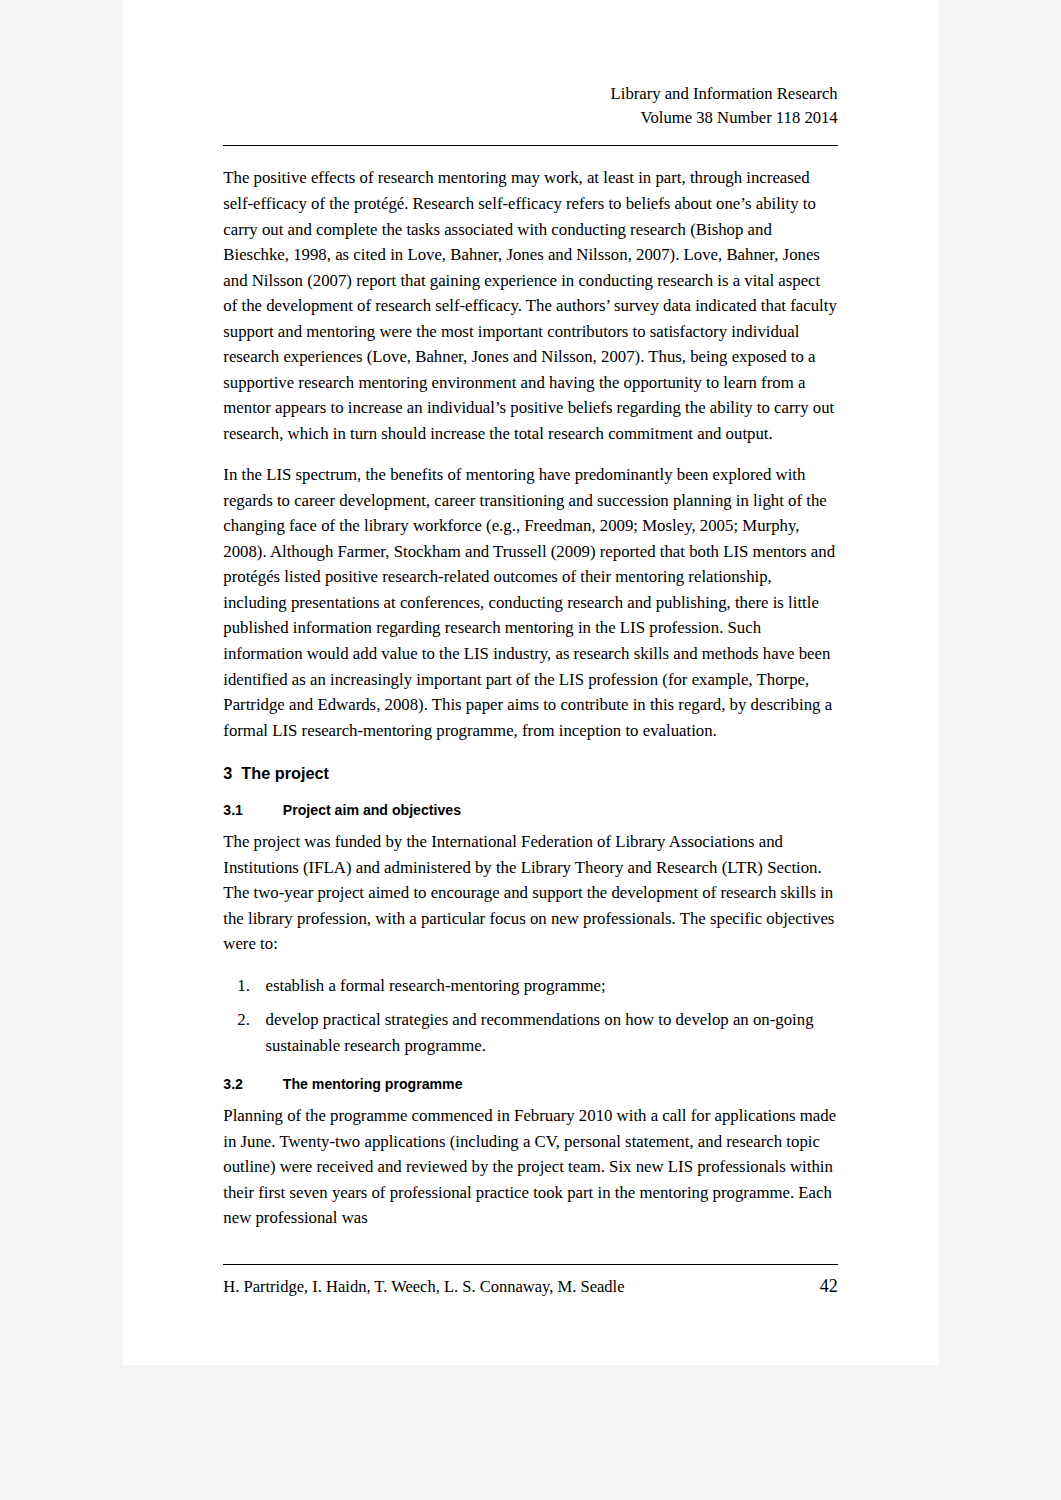Library and Information Research
Volume 38 Number 118 2014
The positive effects of research mentoring may work, at least in part, through increased self-efficacy of the protégé. Research self-efficacy refers to beliefs about one’s ability to carry out and complete the tasks associated with conducting research (Bishop and Bieschke, 1998, as cited in Love, Bahner, Jones and Nilsson, 2007). Love, Bahner, Jones and Nilsson (2007) report that gaining experience in conducting research is a vital aspect of the development of research self-efficacy. The authors’ survey data indicated that faculty support and mentoring were the most important contributors to satisfactory individual research experiences (Love, Bahner, Jones and Nilsson, 2007). Thus, being exposed to a supportive research mentoring environment and having the opportunity to learn from a mentor appears to increase an individual’s positive beliefs regarding the ability to carry out research, which in turn should increase the total research commitment and output.
In the LIS spectrum, the benefits of mentoring have predominantly been explored with regards to career development, career transitioning and succession planning in light of the changing face of the library workforce (e.g., Freedman, 2009; Mosley, 2005; Murphy, 2008). Although Farmer, Stockham and Trussell (2009) reported that both LIS mentors and protégés listed positive research-related outcomes of their mentoring relationship, including presentations at conferences, conducting research and publishing, there is little published information regarding research mentoring in the LIS profession. Such information would add value to the LIS industry, as research skills and methods have been identified as an increasingly important part of the LIS profession (for example, Thorpe, Partridge and Edwards, 2008). This paper aims to contribute in this regard, by describing a formal LIS research-mentoring programme, from inception to evaluation.
3 The project
3.1 Project aim and objectives
The project was funded by the International Federation of Library Associations and Institutions (IFLA) and administered by the Library Theory and Research (LTR) Section. The two-year project aimed to encourage and support the development of research skills in the library profession, with a particular focus on new professionals. The specific objectives were to:
establish a formal research-mentoring programme;
develop practical strategies and recommendations on how to develop an on-going sustainable research programme.
3.2 The mentoring programme
Planning of the programme commenced in February 2010 with a call for applications made in June. Twenty-two applications (including a CV, personal statement, and research topic outline) were received and reviewed by the project team. Six new LIS professionals within their first seven years of professional practice took part in the mentoring programme. Each new professional was
H. Partridge, I. Haidn, T. Weech, L. S. Connaway, M. Seadle 42